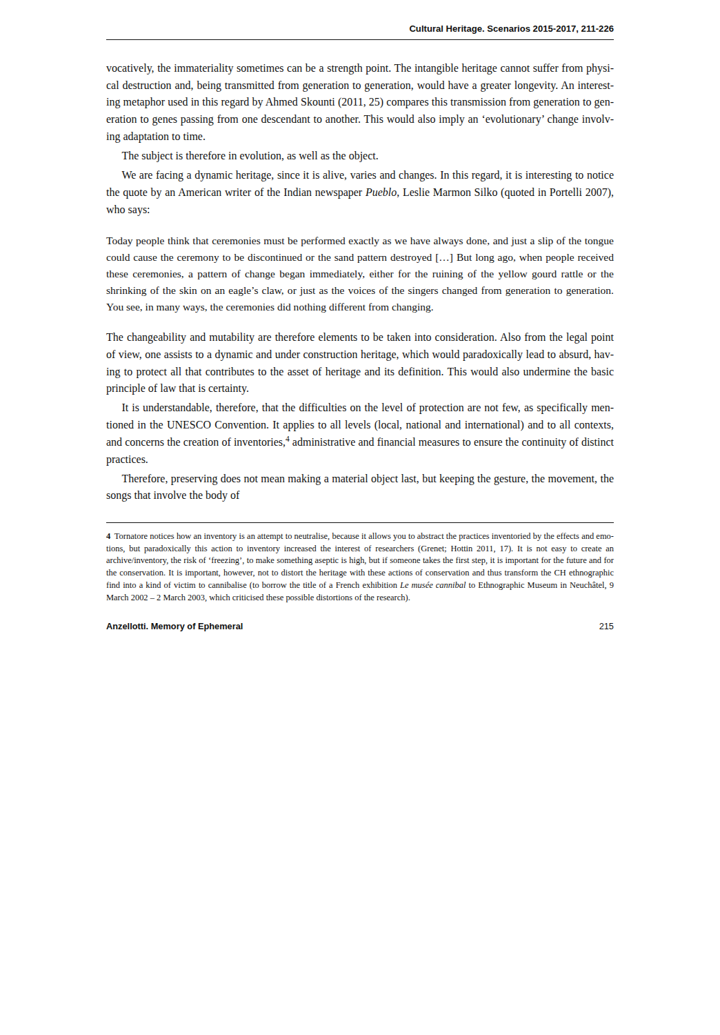Cultural Heritage. Scenarios 2015-2017, 211-226
vocatively, the immateriality sometimes can be a strength point. The intangible heritage cannot suffer from physical destruction and, being transmitted from generation to generation, would have a greater longevity. An interesting metaphor used in this regard by Ahmed Skounti (2011, 25) compares this transmission from generation to generation to genes passing from one descendant to another. This would also imply an ‘evolutionary’ change involving adaptation to time.
The subject is therefore in evolution, as well as the object.
We are facing a dynamic heritage, since it is alive, varies and changes. In this regard, it is interesting to notice the quote by an American writer of the Indian newspaper Pueblo, Leslie Marmon Silko (quoted in Portelli 2007), who says:
Today people think that ceremonies must be performed exactly as we have always done, and just a slip of the tongue could cause the ceremony to be discontinued or the sand pattern destroyed […] But long ago, when people received these ceremonies, a pattern of change began immediately, either for the ruining of the yellow gourd rattle or the shrinking of the skin on an eagle’s claw, or just as the voices of the singers changed from generation to generation. You see, in many ways, the ceremonies did nothing different from changing.
The changeability and mutability are therefore elements to be taken into consideration. Also from the legal point of view, one assists to a dynamic and under construction heritage, which would paradoxically lead to absurd, having to protect all that contributes to the asset of heritage and its definition. This would also undermine the basic principle of law that is certainty.
It is understandable, therefore, that the difficulties on the level of protection are not few, as specifically mentioned in the UNESCO Convention. It applies to all levels (local, national and international) and to all contexts, and concerns the creation of inventories,4 administrative and financial measures to ensure the continuity of distinct practices.
Therefore, preserving does not mean making a material object last, but keeping the gesture, the movement, the songs that involve the body of
4 Tornatore notices how an inventory is an attempt to neutralise, because it allows you to abstract the practices inventoried by the effects and emotions, but paradoxically this action to inventory increased the interest of researchers (Grenet; Hottin 2011, 17). It is not easy to create an archive/inventory, the risk of ‘freezing’, to make something aseptic is high, but if someone takes the first step, it is important for the future and for the conservation. It is important, however, not to distort the heritage with these actions of conservation and thus transform the CH ethnographic find into a kind of victim to cannibalise (to borrow the title of a French exhibition Le musée cannibal to Ethnographic Museum in Neuchâtel, 9 March 2002 – 2 March 2003, which criticised these possible distortions of the research).
Anzellotti. Memory of Ephemeral 215